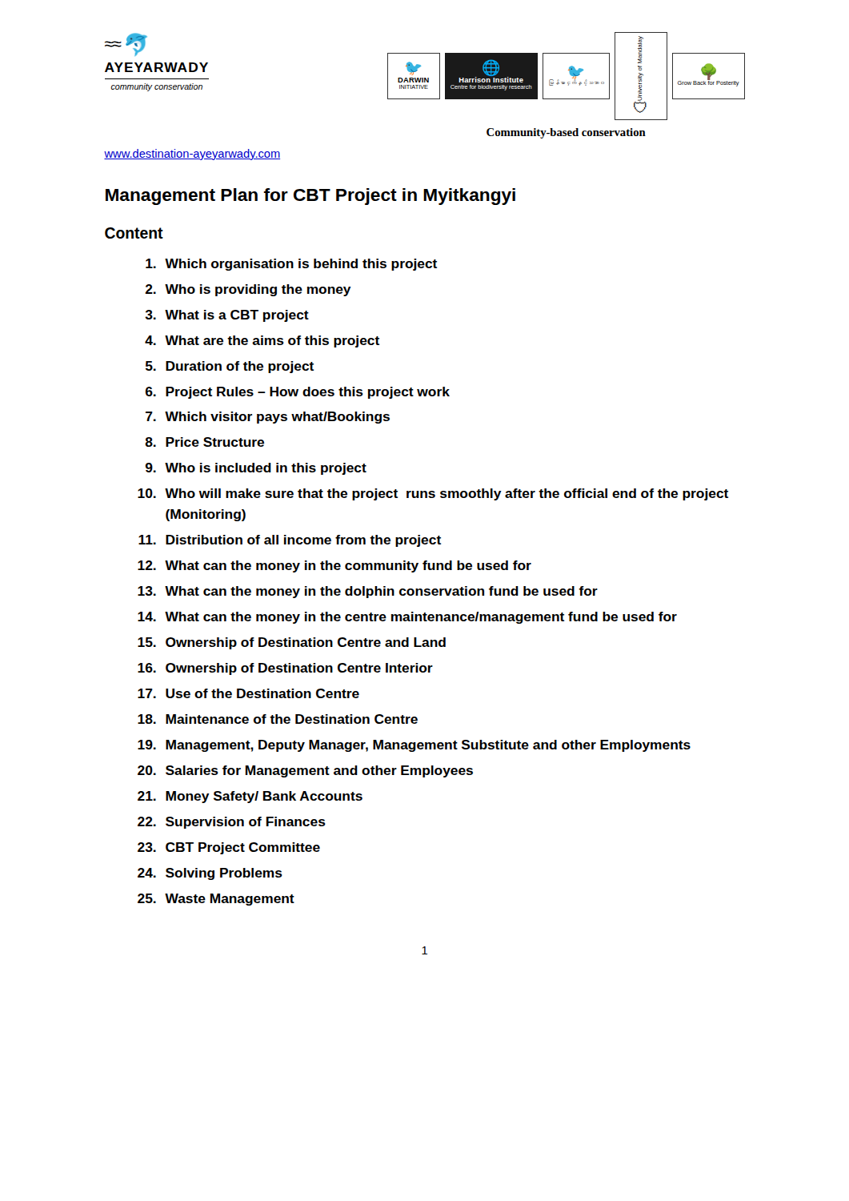≈≈ 🐬
AYEYARWADY
community conservation
🐦 DARWIN INITIATIVE
🌐 Harrison Institute Centre for biodiversity research
🐦 မြန်မာငှက်နှင့်သဘာဝ
University of Mandalay 🛡
🌳 Grow Back for Posterity
Community-based conservation
www.destination-ayeyarwady.com
Management Plan for CBT Project in Myitkangyi
Content
Which organisation is behind this project
Who is providing the money
What is a CBT project
What are the aims of this project
Duration of the project
Project Rules – How does this project work
Which visitor pays what/Bookings
Price Structure
Who is included in this project
Who will make sure that the project runs smoothly after the official end of the project (Monitoring)
Distribution of all income from the project
What can the money in the community fund be used for
What can the money in the dolphin conservation fund be used for
What can the money in the centre maintenance/management fund be used for
Ownership of Destination Centre and Land
Ownership of Destination Centre Interior
Use of the Destination Centre
Maintenance of the Destination Centre
Management, Deputy Manager, Management Substitute and other Employments
Salaries for Management and other Employees
Money Safety/ Bank Accounts
Supervision of Finances
CBT Project Committee
Solving Problems
Waste Management
1